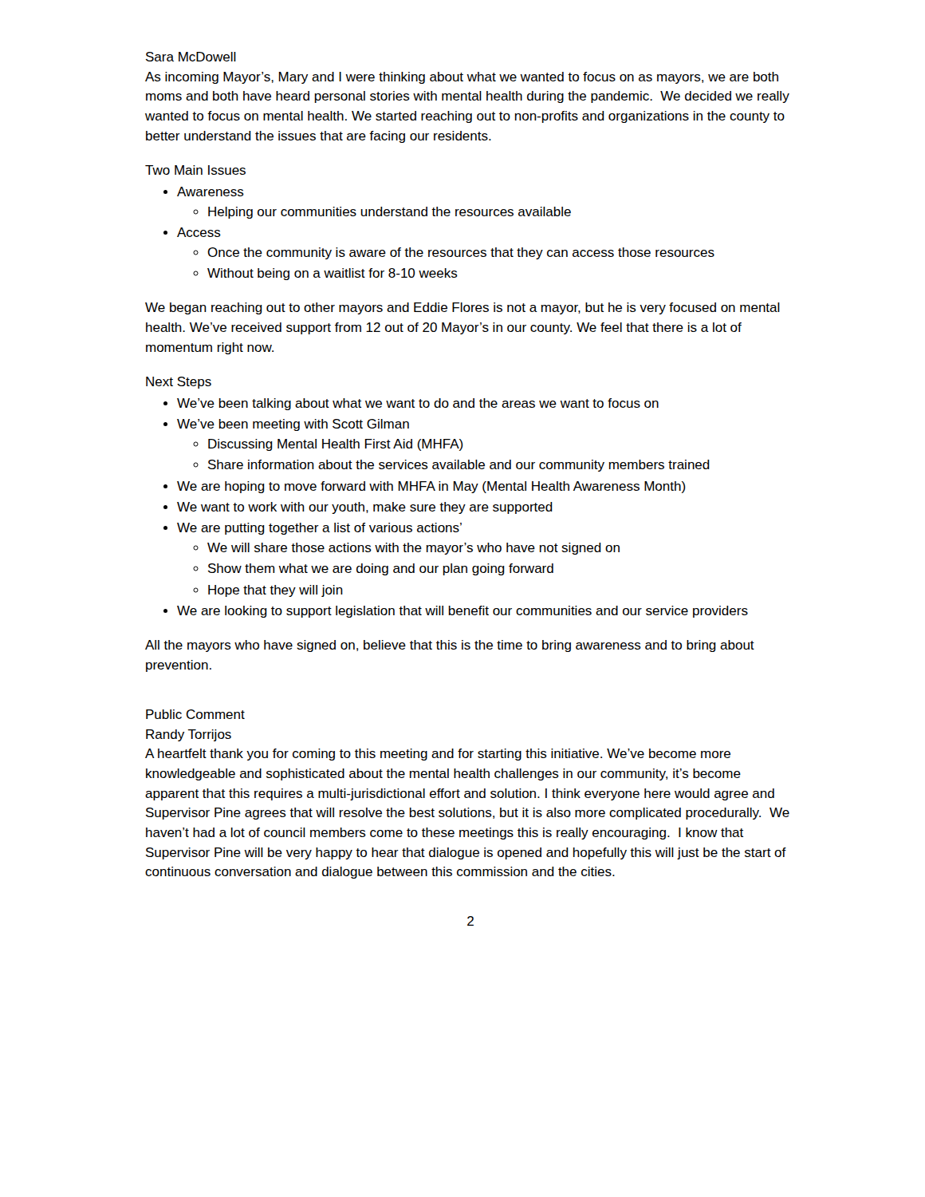Sara McDowell
As incoming Mayor’s, Mary and I were thinking about what we wanted to focus on as mayors, we are both moms and both have heard personal stories with mental health during the pandemic. We decided we really wanted to focus on mental health. We started reaching out to non-profits and organizations in the county to better understand the issues that are facing our residents.
Two Main Issues
Awareness
Helping our communities understand the resources available
Access
Once the community is aware of the resources that they can access those resources
Without being on a waitlist for 8-10 weeks
We began reaching out to other mayors and Eddie Flores is not a mayor, but he is very focused on mental health. We’ve received support from 12 out of 20 Mayor’s in our county. We feel that there is a lot of momentum right now.
Next Steps
We’ve been talking about what we want to do and the areas we want to focus on
We’ve been meeting with Scott Gilman
Discussing Mental Health First Aid (MHFA)
Share information about the services available and our community members trained
We are hoping to move forward with MHFA in May (Mental Health Awareness Month)
We want to work with our youth, make sure they are supported
We are putting together a list of various actions’
We will share those actions with the mayor’s who have not signed on
Show them what we are doing and our plan going forward
Hope that they will join
We are looking to support legislation that will benefit our communities and our service providers
All the mayors who have signed on, believe that this is the time to bring awareness and to bring about prevention.
Public Comment
Randy Torrijos
A heartfelt thank you for coming to this meeting and for starting this initiative. We’ve become more knowledgeable and sophisticated about the mental health challenges in our community, it’s become apparent that this requires a multi-jurisdictional effort and solution. I think everyone here would agree and Supervisor Pine agrees that will resolve the best solutions, but it is also more complicated procedurally. We haven’t had a lot of council members come to these meetings this is really encouraging. I know that Supervisor Pine will be very happy to hear that dialogue is opened and hopefully this will just be the start of continuous conversation and dialogue between this commission and the cities.
2